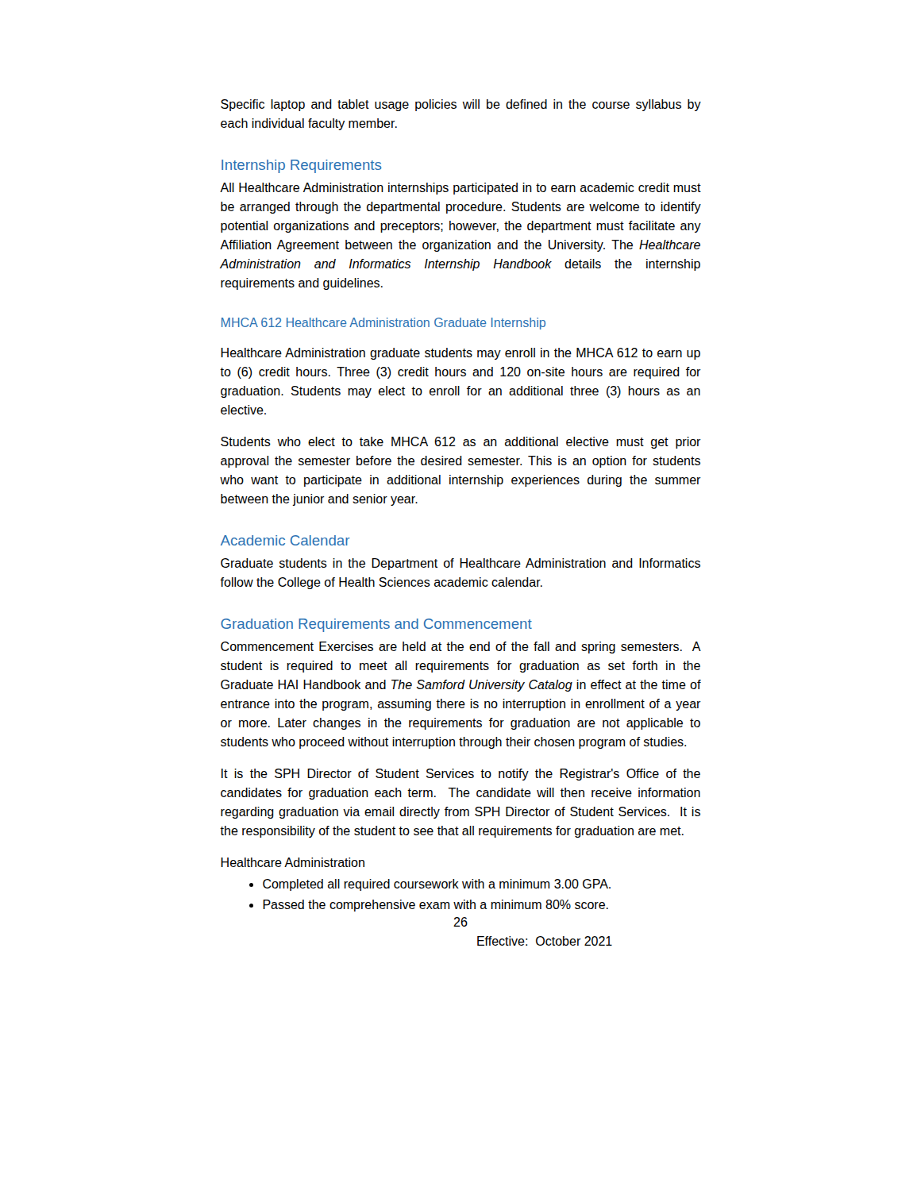Specific laptop and tablet usage policies will be defined in the course syllabus by each individual faculty member.
Internship Requirements
All Healthcare Administration internships participated in to earn academic credit must be arranged through the departmental procedure. Students are welcome to identify potential organizations and preceptors; however, the department must facilitate any Affiliation Agreement between the organization and the University. The Healthcare Administration and Informatics Internship Handbook details the internship requirements and guidelines.
MHCA 612 Healthcare Administration Graduate Internship
Healthcare Administration graduate students may enroll in the MHCA 612 to earn up to (6) credit hours. Three (3) credit hours and 120 on-site hours are required for graduation. Students may elect to enroll for an additional three (3) hours as an elective.
Students who elect to take MHCA 612 as an additional elective must get prior approval the semester before the desired semester. This is an option for students who want to participate in additional internship experiences during the summer between the junior and senior year.
Academic Calendar
Graduate students in the Department of Healthcare Administration and Informatics follow the College of Health Sciences academic calendar.
Graduation Requirements and Commencement
Commencement Exercises are held at the end of the fall and spring semesters. A student is required to meet all requirements for graduation as set forth in the Graduate HAI Handbook and The Samford University Catalog in effect at the time of entrance into the program, assuming there is no interruption in enrollment of a year or more. Later changes in the requirements for graduation are not applicable to students who proceed without interruption through their chosen program of studies.
It is the SPH Director of Student Services to notify the Registrar's Office of the candidates for graduation each term. The candidate will then receive information regarding graduation via email directly from SPH Director of Student Services. It is the responsibility of the student to see that all requirements for graduation are met.
Healthcare Administration
Completed all required coursework with a minimum 3.00 GPA.
Passed the comprehensive exam with a minimum 80% score.
26 Effective: October 2021